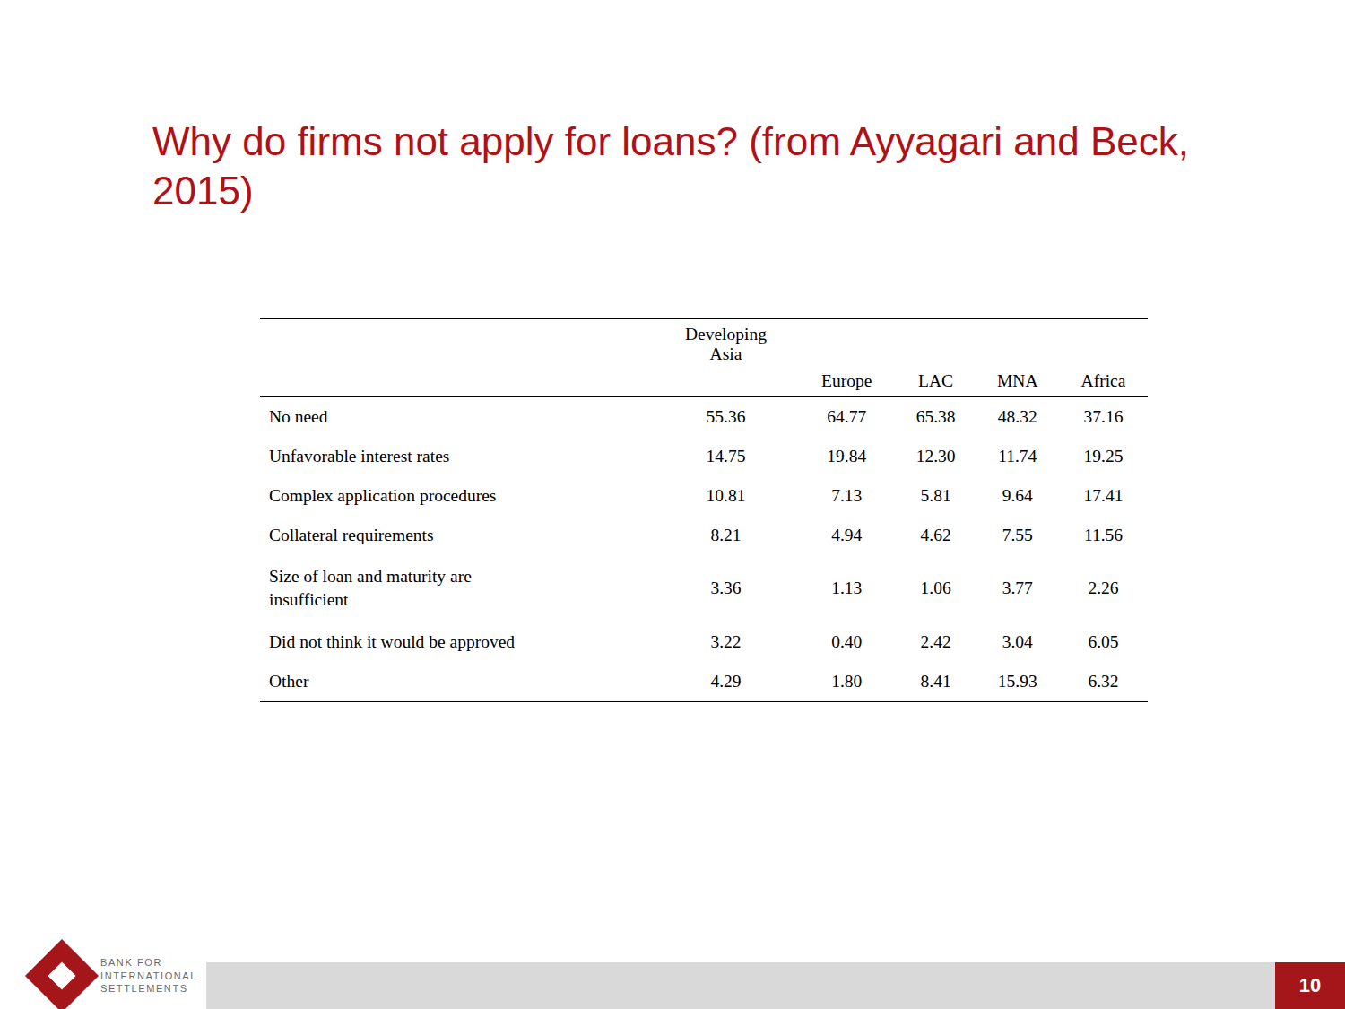Why do firms not apply for loans? (from Ayyagari and Beck, 2015)
| | Developing Asia | | | | |
| --- | --- | --- | --- | --- | --- |
| | | Europe | LAC | MNA | Africa |
| No need | 55.36 | 64.77 | 65.38 | 48.32 | 37.16 |
| Unfavorable interest rates | 14.75 | 19.84 | 12.30 | 11.74 | 19.25 |
| Complex application procedures | 10.81 | 7.13 | 5.81 | 9.64 | 17.41 |
| Collateral requirements | 8.21 | 4.94 | 4.62 | 7.55 | 11.56 |
| Size of loan and maturity are insufficient | 3.36 | 1.13 | 1.06 | 3.77 | 2.26 |
| Did not think it would be approved | 3.22 | 0.40 | 2.42 | 3.04 | 6.05 |
| Other | 4.29 | 1.80 | 8.41 | 15.93 | 6.32 |
10
Bank for
International
Settlements